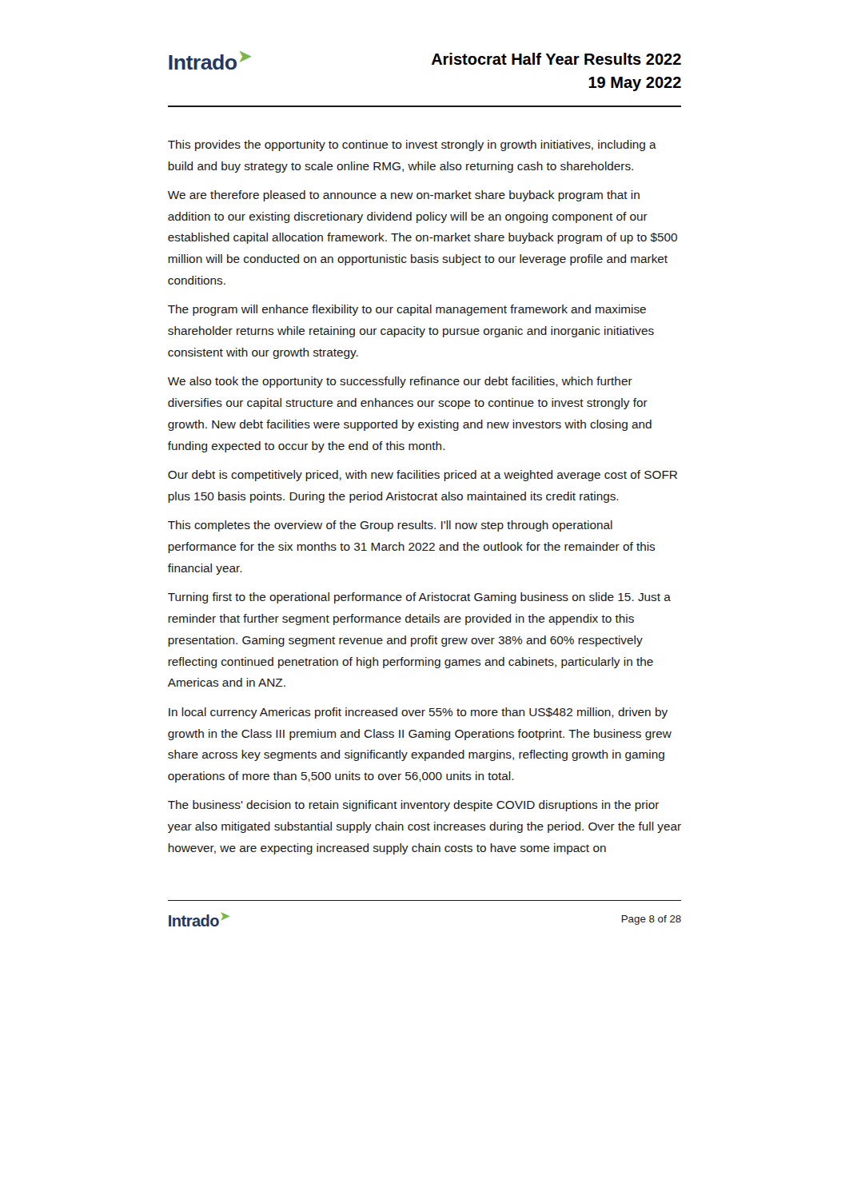Intrado➤
Aristocrat Half Year Results 2022
19 May 2022
This provides the opportunity to continue to invest strongly in growth initiatives, including a build and buy strategy to scale online RMG, while also returning cash to shareholders.
We are therefore pleased to announce a new on-market share buyback program that in addition to our existing discretionary dividend policy will be an ongoing component of our established capital allocation framework. The on-market share buyback program of up to $500 million will be conducted on an opportunistic basis subject to our leverage profile and market conditions.
The program will enhance flexibility to our capital management framework and maximise shareholder returns while retaining our capacity to pursue organic and inorganic initiatives consistent with our growth strategy.
We also took the opportunity to successfully refinance our debt facilities, which further diversifies our capital structure and enhances our scope to continue to invest strongly for growth. New debt facilities were supported by existing and new investors with closing and funding expected to occur by the end of this month.
Our debt is competitively priced, with new facilities priced at a weighted average cost of SOFR plus 150 basis points. During the period Aristocrat also maintained its credit ratings.
This completes the overview of the Group results. I'll now step through operational performance for the six months to 31 March 2022 and the outlook for the remainder of this financial year.
Turning first to the operational performance of Aristocrat Gaming business on slide 15. Just a reminder that further segment performance details are provided in the appendix to this presentation. Gaming segment revenue and profit grew over 38% and 60% respectively reflecting continued penetration of high performing games and cabinets, particularly in the Americas and in ANZ.
In local currency Americas profit increased over 55% to more than US$482 million, driven by growth in the Class III premium and Class II Gaming Operations footprint. The business grew share across key segments and significantly expanded margins, reflecting growth in gaming operations of more than 5,500 units to over 56,000 units in total.
The business' decision to retain significant inventory despite COVID disruptions in the prior year also mitigated substantial supply chain cost increases during the period. Over the full year however, we are expecting increased supply chain costs to have some impact on
Intrado➤
Page 8 of 28